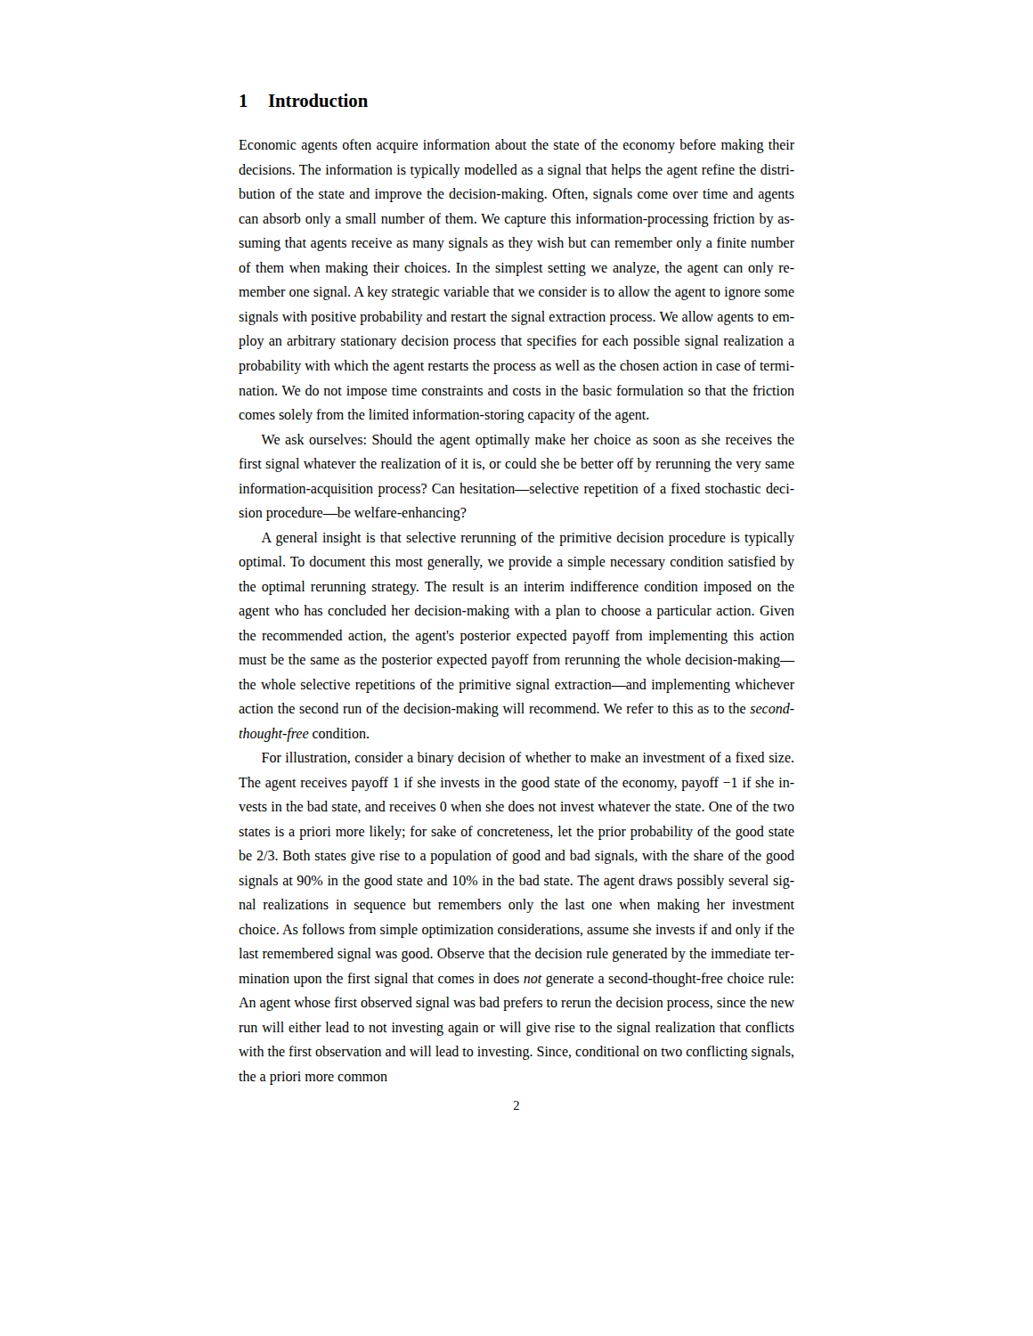1 Introduction
Economic agents often acquire information about the state of the economy before making their decisions. The information is typically modelled as a signal that helps the agent refine the distribution of the state and improve the decision-making. Often, signals come over time and agents can absorb only a small number of them. We capture this information-processing friction by assuming that agents receive as many signals as they wish but can remember only a finite number of them when making their choices. In the simplest setting we analyze, the agent can only remember one signal. A key strategic variable that we consider is to allow the agent to ignore some signals with positive probability and restart the signal extraction process. We allow agents to employ an arbitrary stationary decision process that specifies for each possible signal realization a probability with which the agent restarts the process as well as the chosen action in case of termination. We do not impose time constraints and costs in the basic formulation so that the friction comes solely from the limited information-storing capacity of the agent.
We ask ourselves: Should the agent optimally make her choice as soon as she receives the first signal whatever the realization of it is, or could she be better off by rerunning the very same information-acquisition process? Can hesitation—selective repetition of a fixed stochastic decision procedure—be welfare-enhancing?
A general insight is that selective rerunning of the primitive decision procedure is typically optimal. To document this most generally, we provide a simple necessary condition satisfied by the optimal rerunning strategy. The result is an interim indifference condition imposed on the agent who has concluded her decision-making with a plan to choose a particular action. Given the recommended action, the agent's posterior expected payoff from implementing this action must be the same as the posterior expected payoff from rerunning the whole decision-making—the whole selective repetitions of the primitive signal extraction—and implementing whichever action the second run of the decision-making will recommend. We refer to this as to the second-thought-free condition.
For illustration, consider a binary decision of whether to make an investment of a fixed size. The agent receives payoff 1 if she invests in the good state of the economy, payoff −1 if she invests in the bad state, and receives 0 when she does not invest whatever the state. One of the two states is a priori more likely; for sake of concreteness, let the prior probability of the good state be 2/3. Both states give rise to a population of good and bad signals, with the share of the good signals at 90% in the good state and 10% in the bad state. The agent draws possibly several signal realizations in sequence but remembers only the last one when making her investment choice. As follows from simple optimization considerations, assume she invests if and only if the last remembered signal was good. Observe that the decision rule generated by the immediate termination upon the first signal that comes in does not generate a second-thought-free choice rule: An agent whose first observed signal was bad prefers to rerun the decision process, since the new run will either lead to not investing again or will give rise to the signal realization that conflicts with the first observation and will lead to investing. Since, conditional on two conflicting signals, the a priori more common
2